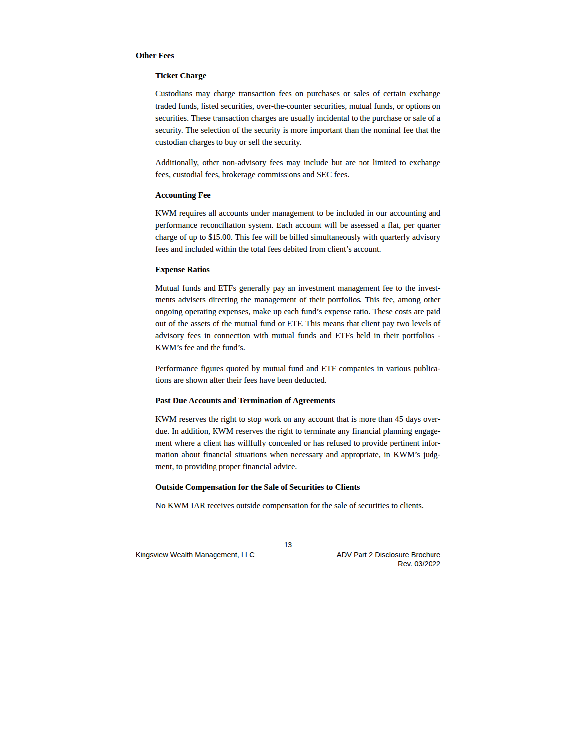Other Fees
Ticket Charge
Custodians may charge transaction fees on purchases or sales of certain exchange traded funds, listed securities, over-the-counter securities, mutual funds, or options on securities. These transaction charges are usually incidental to the purchase or sale of a security. The selection of the security is more important than the nominal fee that the custodian charges to buy or sell the security.
Additionally, other non-advisory fees may include but are not limited to exchange fees, custodial fees, brokerage commissions and SEC fees.
Accounting Fee
KWM requires all accounts under management to be included in our accounting and performance reconciliation system. Each account will be assessed a flat, per quarter charge of up to $15.00. This fee will be billed simultaneously with quarterly advisory fees and included within the total fees debited from client’s account.
Expense Ratios
Mutual funds and ETFs generally pay an investment management fee to the investments advisers directing the management of their portfolios. This fee, among other ongoing operating expenses, make up each fund’s expense ratio. These costs are paid out of the assets of the mutual fund or ETF. This means that client pay two levels of advisory fees in connection with mutual funds and ETFs held in their portfolios - KWM’s fee and the fund’s.
Performance figures quoted by mutual fund and ETF companies in various publications are shown after their fees have been deducted.
Past Due Accounts and Termination of Agreements
KWM reserves the right to stop work on any account that is more than 45 days overdue. In addition, KWM reserves the right to terminate any financial planning engagement where a client has willfully concealed or has refused to provide pertinent information about financial situations when necessary and appropriate, in KWM’s judgment, to providing proper financial advice.
Outside Compensation for the Sale of Securities to Clients
No KWM IAR receives outside compensation for the sale of securities to clients.
13
Kingsview Wealth Management, LLC
ADV Part 2 Disclosure Brochure
Rev. 03/2022